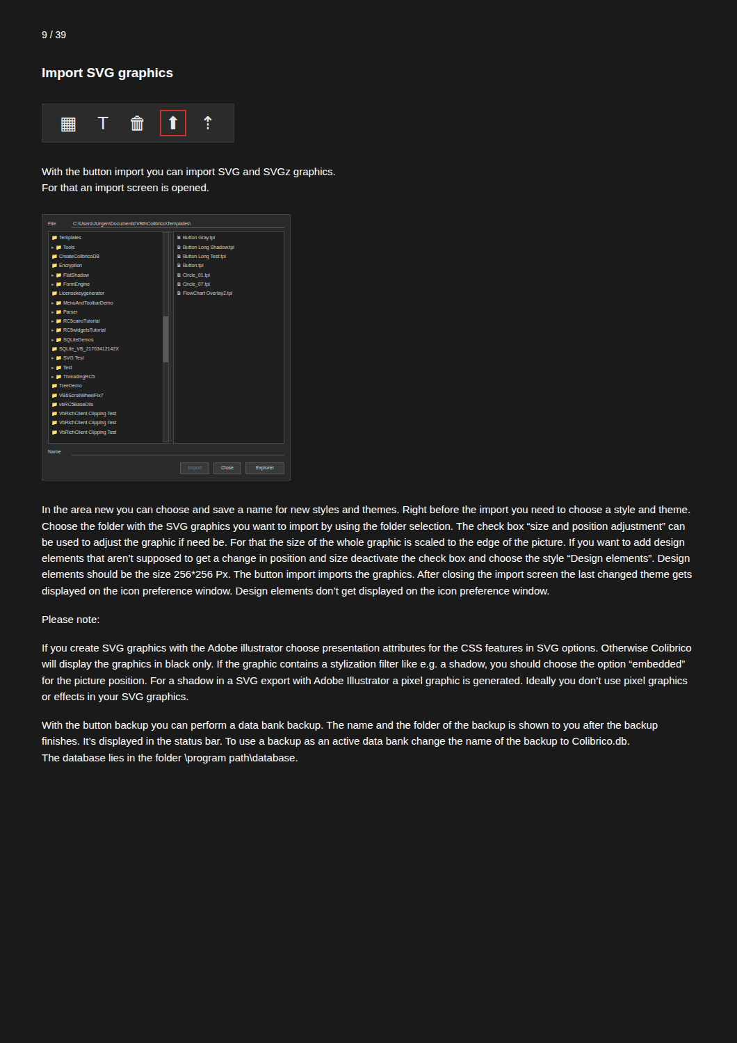9 / 39
Import SVG graphics
▦ T 🗑 ⬆ ⇡
With the button import you can import SVG and SVGz graphics.
For that an import screen is opened.
File
C:\Users\JUrgen\Documents\VB6\Colibrico\Templates\
📁 Templates
▸📁 Tools
📁 CreateColibricoDB
📁 Encryption
▸📁 FlatShadow
▸📁 FormEngine
📁 Licensekeygenerator
▸📁 MenuAndToolbarDemo
▸📁 Parser
▸📁 RC5cairoTutorial
▸📁 RC5widgetsTutorial
▸📁 SQLiteDemos
📁 SQLite_VB_21703412142X
▸📁 SVG Test
▸📁 Test
▸📁 ThreadingRC5
📁 TreeDemo
📁 VB6ScrollWheelFix7
📁 vbRC5BaseDlls
📁 VbRichClient Clipping Test
📁 VbRichClient Clipping Test
📁 VbRichClient Clipping Test
🗎 Button Gray.tpl
🗎 Button Long Shadow.tpl
🗎 Button Long Test.tpl
🗎 Button.tpl
🗎 Circle_01.tpl
🗎 Circle_07.tpl
🗎 FlowChart Overlay2.tpl
Name
Import
Close
Explorer
In the area new you can choose and save a name for new styles and themes. Right before the import you need to choose a style and theme. Choose the folder with the SVG graphics you want to import by using the folder selection. The check box “size and position adjustment” can be used to adjust the graphic if need be. For that the size of the whole graphic is scaled to the edge of the picture. If you want to add design elements that aren’t supposed to get a change in position and size deactivate the check box and choose the style “Design elements”. Design elements should be the size 256*256 Px. The button import imports the graphics. After closing the import screen the last changed theme gets displayed on the icon preference window. Design elements don’t get displayed on the icon preference window.
Please note:
If you create SVG graphics with the Adobe illustrator choose presentation attributes for the CSS features in SVG options. Otherwise Colibrico will display the graphics in black only. If the graphic contains a stylization filter like e.g. a shadow, you should choose the option “embedded” for the picture position. For a shadow in a SVG export with Adobe Illustrator a pixel graphic is generated. Ideally you don’t use pixel graphics or effects in your SVG graphics.
With the button backup you can perform a data bank backup. The name and the folder of the backup is shown to you after the backup finishes. It’s displayed in the status bar. To use a backup as an active data bank change the name of the backup to Colibrico.db.
The database lies in the folder \program path\database.